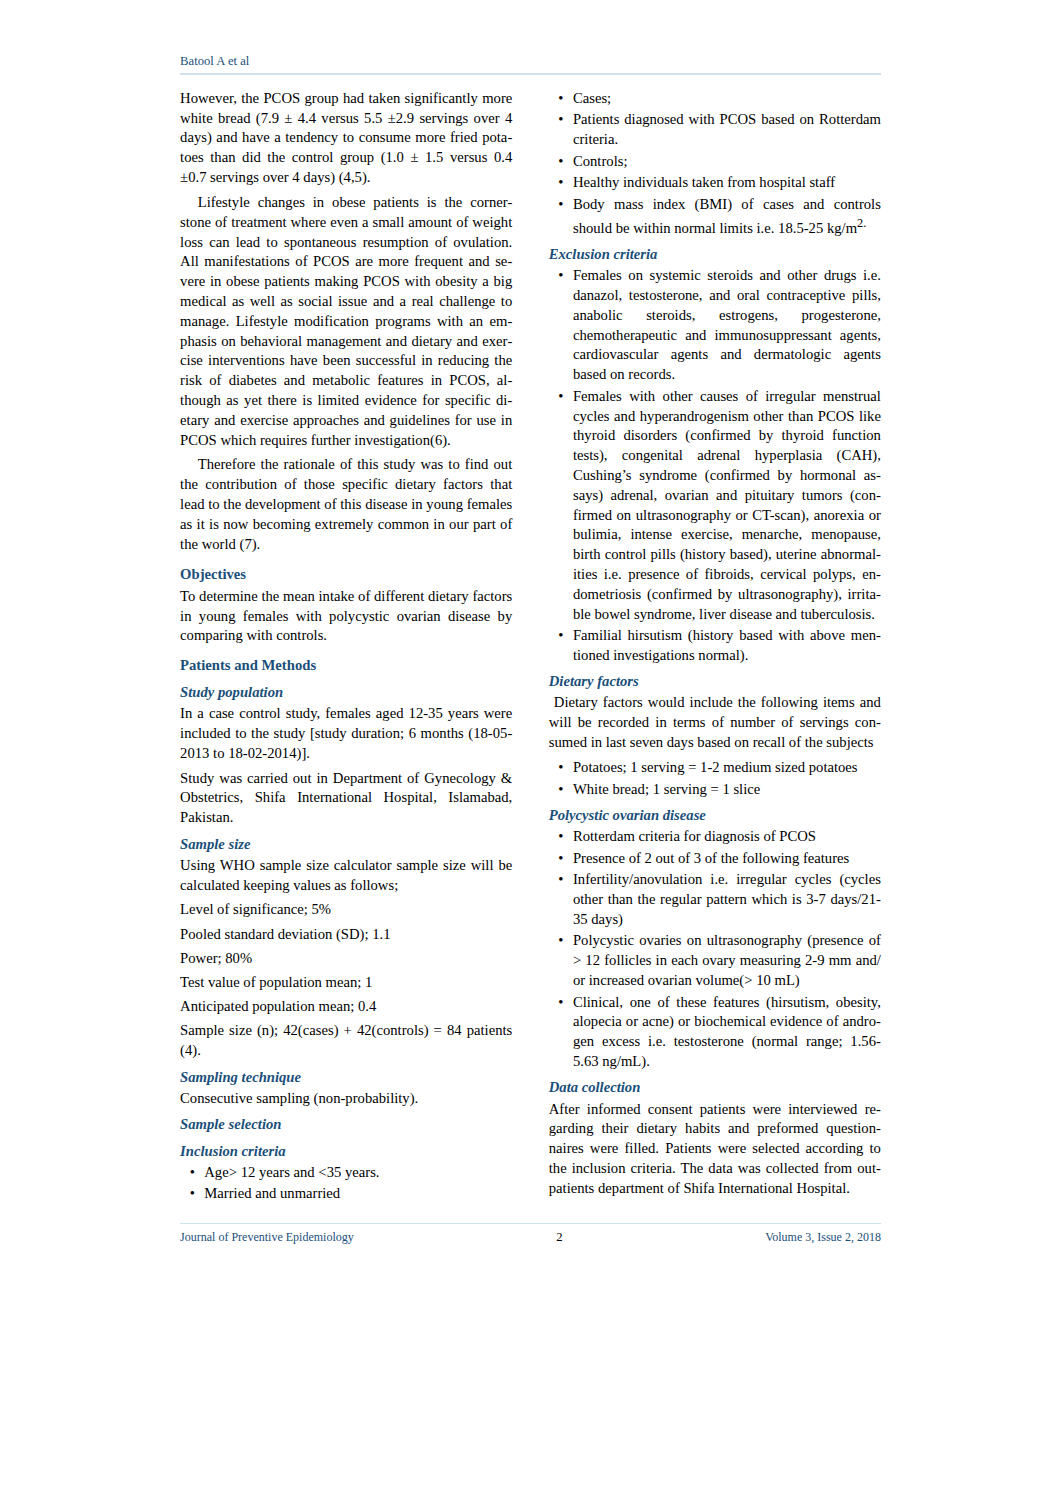Batool A et al
However, the PCOS group had taken significantly more white bread (7.9 ± 4.4 versus 5.5 ±2.9 servings over 4 days) and have a tendency to consume more fried potatoes than did the control group (1.0 ± 1.5 versus 0.4 ±0.7 servings over 4 days) (4,5).
Lifestyle changes in obese patients is the corner-stone of treatment where even a small amount of weight loss can lead to spontaneous resumption of ovulation. All manifestations of PCOS are more frequent and severe in obese patients making PCOS with obesity a big medical as well as social issue and a real challenge to manage. Lifestyle modification programs with an emphasis on behavioral management and dietary and exercise interventions have been successful in reducing the risk of diabetes and metabolic features in PCOS, although as yet there is limited evidence for specific dietary and exercise approaches and guidelines for use in PCOS which requires further investigation(6).
Therefore the rationale of this study was to find out the contribution of those specific dietary factors that lead to the development of this disease in young females as it is now becoming extremely common in our part of the world (7).
Objectives
To determine the mean intake of different dietary factors in young females with polycystic ovarian disease by comparing with controls.
Patients and Methods
Study population
In a case control study, females aged 12-35 years were included to the study [study duration; 6 months (18-05-2013 to 18-02-2014)].
Study was carried out in Department of Gynecology & Obstetrics, Shifa International Hospital, Islamabad, Pakistan.
Sample size
Using WHO sample size calculator sample size will be calculated keeping values as follows;
Level of significance; 5%
Pooled standard deviation (SD); 1.1
Power; 80%
Test value of population mean; 1
Anticipated population mean; 0.4
Sample size (n); 42(cases) + 42(controls) = 84 patients (4).
Sampling technique
Consecutive sampling (non-probability).
Sample selection
Inclusion criteria
Age> 12 years and <35 years.
Married and unmarried
Cases;
Patients diagnosed with PCOS based on Rotterdam criteria.
Controls;
Healthy individuals taken from hospital staff
Body mass index (BMI) of cases and controls should be within normal limits i.e. 18.5-25 kg/m2.
Exclusion criteria
Females on systemic steroids and other drugs i.e. danazol, testosterone, and oral contraceptive pills, anabolic steroids, estrogens, progesterone, chemotherapeutic and immunosuppressant agents, cardiovascular agents and dermatologic agents based on records.
Females with other causes of irregular menstrual cycles and hyperandrogenism other than PCOS like thyroid disorders (confirmed by thyroid function tests), congenital adrenal hyperplasia (CAH), Cushing’s syndrome (confirmed by hormonal assays) adrenal, ovarian and pituitary tumors (confirmed on ultrasonography or CT-scan), anorexia or bulimia, intense exercise, menarche, menopause, birth control pills (history based), uterine abnormalities i.e. presence of fibroids, cervical polyps, endometriosis (confirmed by ultrasonography), irritable bowel syndrome, liver disease and tuberculosis.
Familial hirsutism (history based with above mentioned investigations normal).
Dietary factors
Dietary factors would include the following items and will be recorded in terms of number of servings consumed in last seven days based on recall of the subjects
Potatoes; 1 serving = 1-2 medium sized potatoes
White bread; 1 serving = 1 slice
Polycystic ovarian disease
Rotterdam criteria for diagnosis of PCOS
Presence of 2 out of 3 of the following features
Infertility/anovulation i.e. irregular cycles (cycles other than the regular pattern which is 3-7 days/21-35 days)
Polycystic ovaries on ultrasonography (presence of > 12 follicles in each ovary measuring 2-9 mm and/ or increased ovarian volume(> 10 mL)
Clinical, one of these features (hirsutism, obesity, alopecia or acne) or biochemical evidence of androgen excess i.e. testosterone (normal range; 1.56-5.63 ng/mL).
Data collection
After informed consent patients were interviewed regarding their dietary habits and preformed questionnaires were filled. Patients were selected according to the inclusion criteria. The data was collected from outpatients department of Shifa International Hospital.
Journal of Preventive Epidemiology 2 Volume 3, Issue 2, 2018